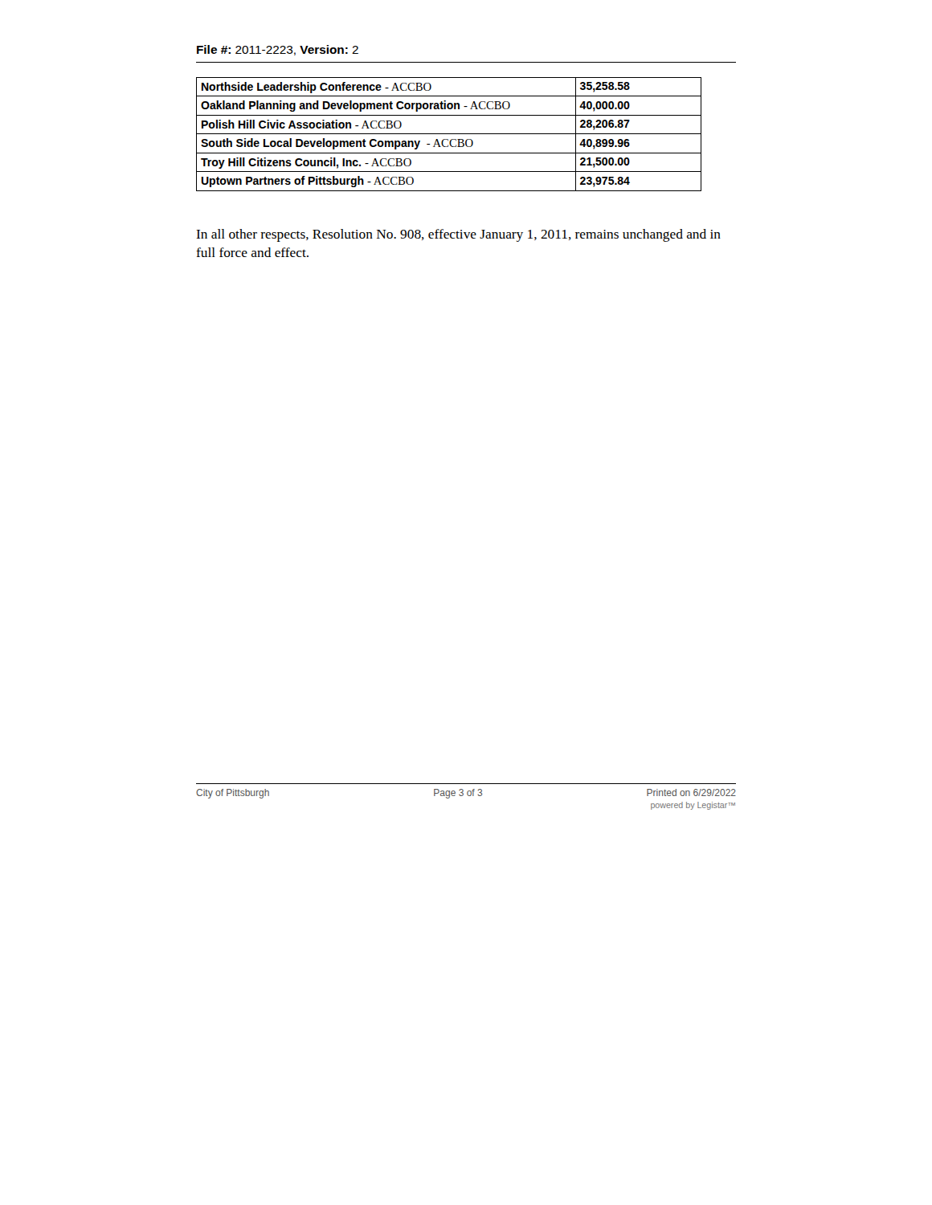File #: 2011-2223, Version: 2
| Northside Leadership Conference - ACCBO | 35,258.58 |
| Oakland Planning and Development Corporation - ACCBO | 40,000.00 |
| Polish Hill Civic Association - ACCBO | 28,206.87 |
| South Side Local Development Company - ACCBO | 40,899.96 |
| Troy Hill Citizens Council, Inc. - ACCBO | 21,500.00 |
| Uptown Partners of Pittsburgh - ACCBO | 23,975.84 |
In all other respects, Resolution No. 908, effective January 1, 2011, remains unchanged and in full force and effect.
City of Pittsburgh
Page 3 of 3
Printed on 6/29/2022
powered by Legistar™